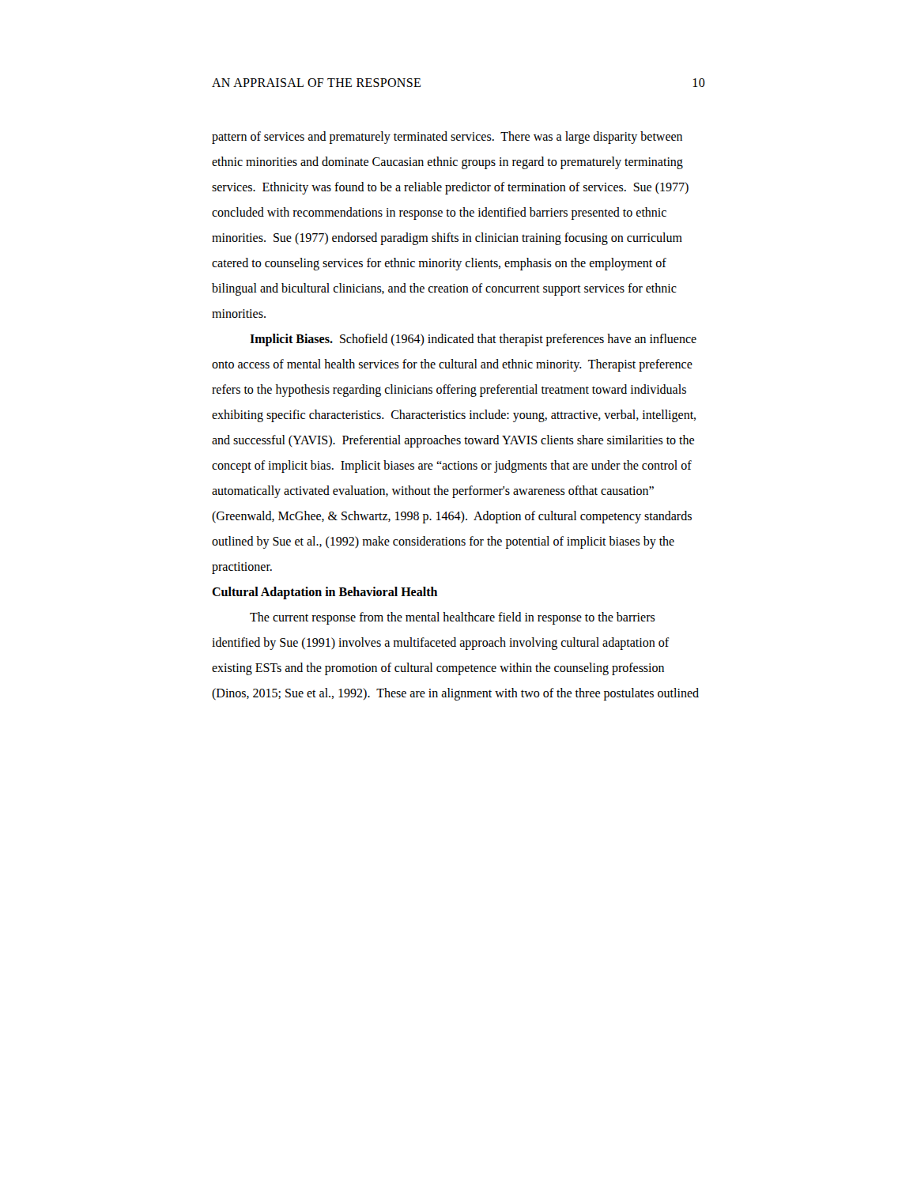An Appraisal of the Response 10
pattern of services and prematurely terminated services. There was a large disparity between ethnic minorities and dominate Caucasian ethnic groups in regard to prematurely terminating services. Ethnicity was found to be a reliable predictor of termination of services. Sue (1977) concluded with recommendations in response to the identified barriers presented to ethnic minorities. Sue (1977) endorsed paradigm shifts in clinician training focusing on curriculum catered to counseling services for ethnic minority clients, emphasis on the employment of bilingual and bicultural clinicians, and the creation of concurrent support services for ethnic minorities.
Implicit Biases. Schofield (1964) indicated that therapist preferences have an influence onto access of mental health services for the cultural and ethnic minority. Therapist preference refers to the hypothesis regarding clinicians offering preferential treatment toward individuals exhibiting specific characteristics. Characteristics include: young, attractive, verbal, intelligent, and successful (YAVIS). Preferential approaches toward YAVIS clients share similarities to the concept of implicit bias. Implicit biases are “actions or judgments that are under the control of automatically activated evaluation, without the performer's awareness ofthat causation” (Greenwald, McGhee, & Schwartz, 1998 p. 1464). Adoption of cultural competency standards outlined by Sue et al., (1992) make considerations for the potential of implicit biases by the practitioner.
Cultural Adaptation in Behavioral Health
The current response from the mental healthcare field in response to the barriers identified by Sue (1991) involves a multifaceted approach involving cultural adaptation of existing ESTs and the promotion of cultural competence within the counseling profession (Dinos, 2015; Sue et al., 1992). These are in alignment with two of the three postulates outlined